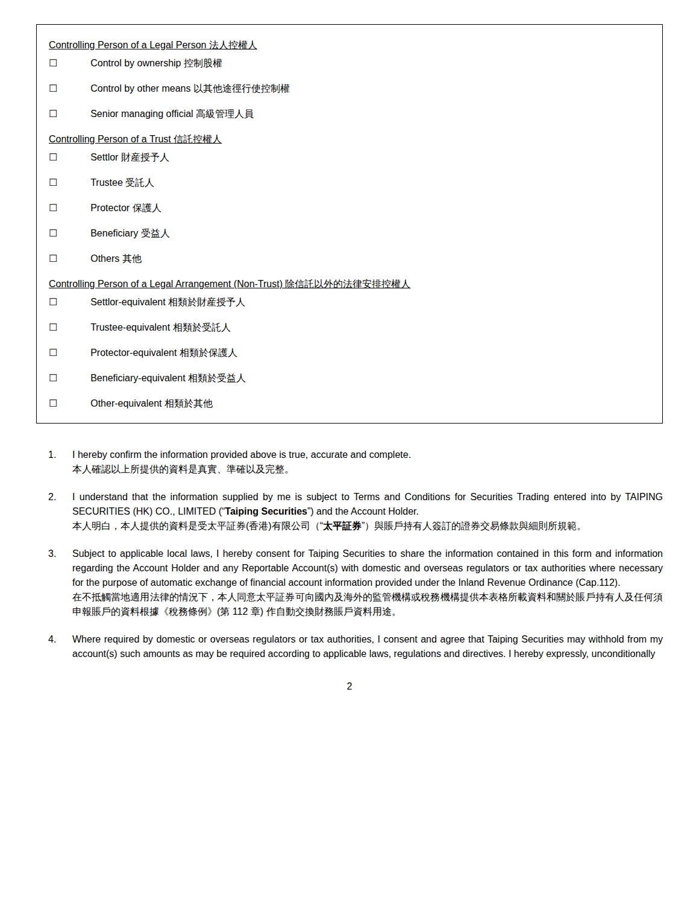Controlling Person of a Legal Person 法人控權人
☐ Control by ownership 控制股權
☐ Control by other means 以其他途徑行使控制權
☐ Senior managing official 高級管理人員
Controlling Person of a Trust 信託控權人
☐ Settlor 財産授予人
☐ Trustee 受託人
☐ Protector 保護人
☐ Beneficiary 受益人
☐ Others 其他
Controlling Person of a Legal Arrangement (Non-Trust) 除信託以外的法律安排控權人
☐ Settlor-equivalent 相類於財産授予人
☐ Trustee-equivalent 相類於受託人
☐ Protector-equivalent 相類於保護人
☐ Beneficiary-equivalent 相類於受益人
☐ Other-equivalent 相類於其他
I hereby confirm the information provided above is true, accurate and complete.
本人確認以上所提供的資料是真實、準確以及完整。
I understand that the information supplied by me is subject to Terms and Conditions for Securities Trading entered into by TAIPING SECURITIES (HK) CO., LIMITED (“Taiping Securities”) and the Account Holder.
本人明白，本人提供的資料是受太平証券(香港)有限公司（“太平証券”）與賬戶持有人簽訂的證券交易條款與細則所規範。
Subject to applicable local laws, I hereby consent for Taiping Securities to share the information contained in this form and information regarding the Account Holder and any Reportable Account(s) with domestic and overseas regulators or tax authorities where necessary for the purpose of automatic exchange of financial account information provided under the Inland Revenue Ordinance (Cap.112).
在不抵觸當地適用法律的情況下，本人同意太平証券可向國內及海外的監管機構或稅務機構提供本表格所載資料和關於賬戶持有人及任何須申報賬戶的資料根據《稅務條例》(第 112 章) 作自動交換財務賬戶資料用途。
Where required by domestic or overseas regulators or tax authorities, I consent and agree that Taiping Securities may withhold from my account(s) such amounts as may be required according to applicable laws, regulations and directives. I hereby expressly, unconditionally
2